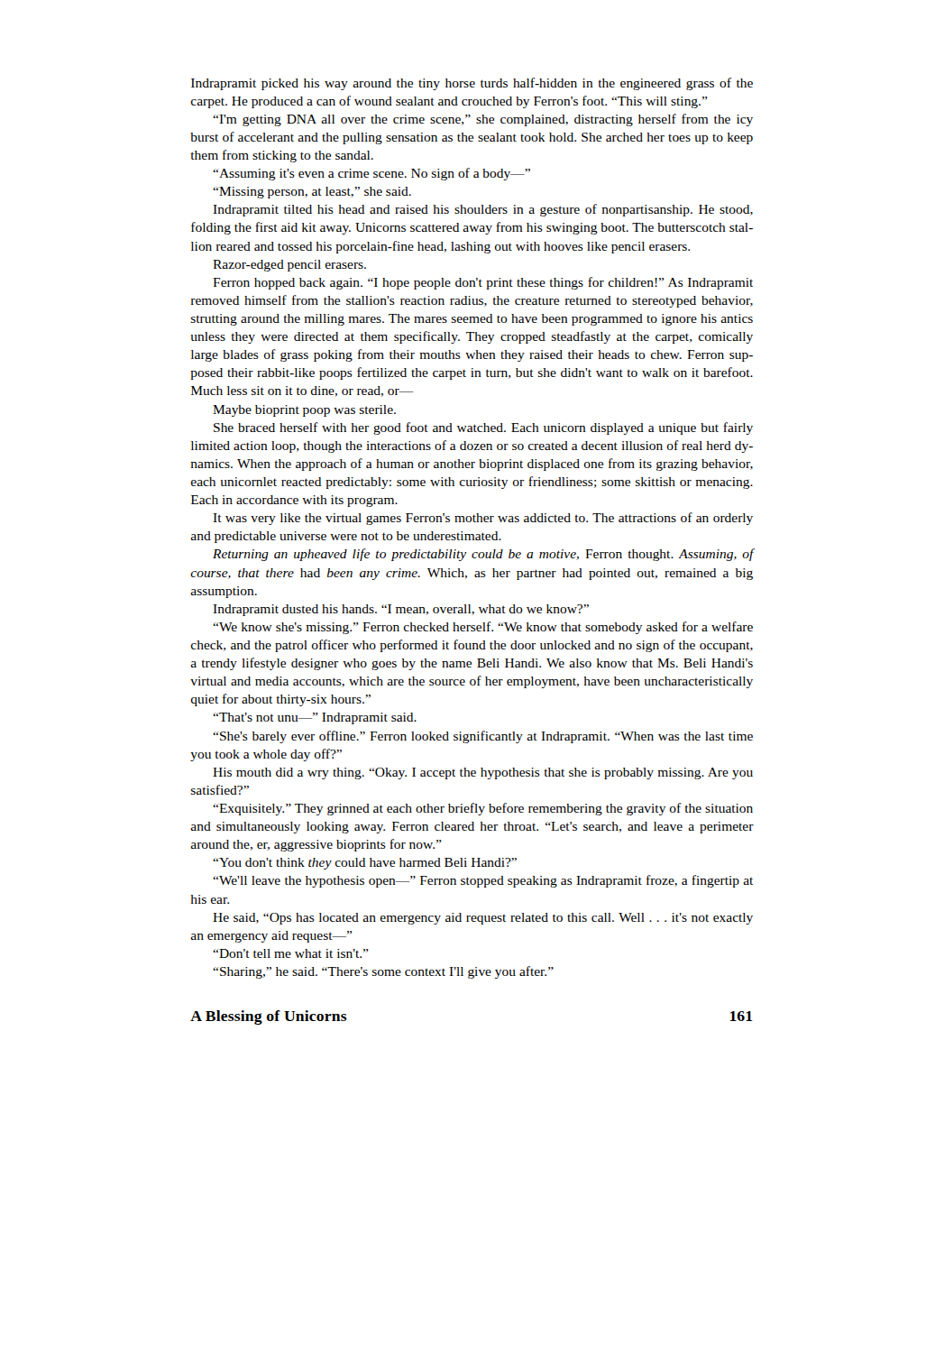Indrapramit picked his way around the tiny horse turds half-hidden in the engineered grass of the carpet. He produced a can of wound sealant and crouched by Ferron's foot. “This will sting.”
“I'm getting DNA all over the crime scene,” she complained, distracting herself from the icy burst of accelerant and the pulling sensation as the sealant took hold. She arched her toes up to keep them from sticking to the sandal.
“Assuming it's even a crime scene. No sign of a body—”
“Missing person, at least,” she said.
Indrapramit tilted his head and raised his shoulders in a gesture of nonpartisanship. He stood, folding the first aid kit away. Unicorns scattered away from his swinging boot. The butterscotch stallion reared and tossed his porcelain-fine head, lashing out with hooves like pencil erasers.
Razor-edged pencil erasers.
Ferron hopped back again. “I hope people don't print these things for children!” As Indrapramit removed himself from the stallion's reaction radius, the creature returned to stereotyped behavior, strutting around the milling mares. The mares seemed to have been programmed to ignore his antics unless they were directed at them specifically. They cropped steadfastly at the carpet, comically large blades of grass poking from their mouths when they raised their heads to chew. Ferron supposed their rabbit-like poops fertilized the carpet in turn, but she didn't want to walk on it barefoot. Much less sit on it to dine, or read, or—
Maybe bioprint poop was sterile.
She braced herself with her good foot and watched. Each unicorn displayed a unique but fairly limited action loop, though the interactions of a dozen or so created a decent illusion of real herd dynamics. When the approach of a human or another bioprint displaced one from its grazing behavior, each unicornlet reacted predictably: some with curiosity or friendliness; some skittish or menacing. Each in accordance with its program.
It was very like the virtual games Ferron's mother was addicted to. The attractions of an orderly and predictable universe were not to be underestimated.
Returning an upheaved life to predictability could be a motive, Ferron thought. Assuming, of course, that there had been any crime. Which, as her partner had pointed out, remained a big assumption.
Indrapramit dusted his hands. “I mean, overall, what do we know?”
“We know she's missing.” Ferron checked herself. “We know that somebody asked for a welfare check, and the patrol officer who performed it found the door unlocked and no sign of the occupant, a trendy lifestyle designer who goes by the name Beli Handi. We also know that Ms. Beli Handi's virtual and media accounts, which are the source of her employment, have been uncharacteristically quiet for about thirty-six hours.”
“That's not unu—” Indrapramit said.
“She's barely ever offline.” Ferron looked significantly at Indrapramit. “When was the last time you took a whole day off?”
His mouth did a wry thing. “Okay. I accept the hypothesis that she is probably missing. Are you satisfied?”
“Exquisitely.” They grinned at each other briefly before remembering the gravity of the situation and simultaneously looking away. Ferron cleared her throat. “Let's search, and leave a perimeter around the, er, aggressive bioprints for now.”
“You don't think they could have harmed Beli Handi?”
“We'll leave the hypothesis open—” Ferron stopped speaking as Indrapramit froze, a fingertip at his ear.
He said, “Ops has located an emergency aid request related to this call. Well . . . it's not exactly an emergency aid request—”
“Don't tell me what it isn't.”
“Sharing,” he said. “There's some context I'll give you after.”
A Blessing of Unicorns 161